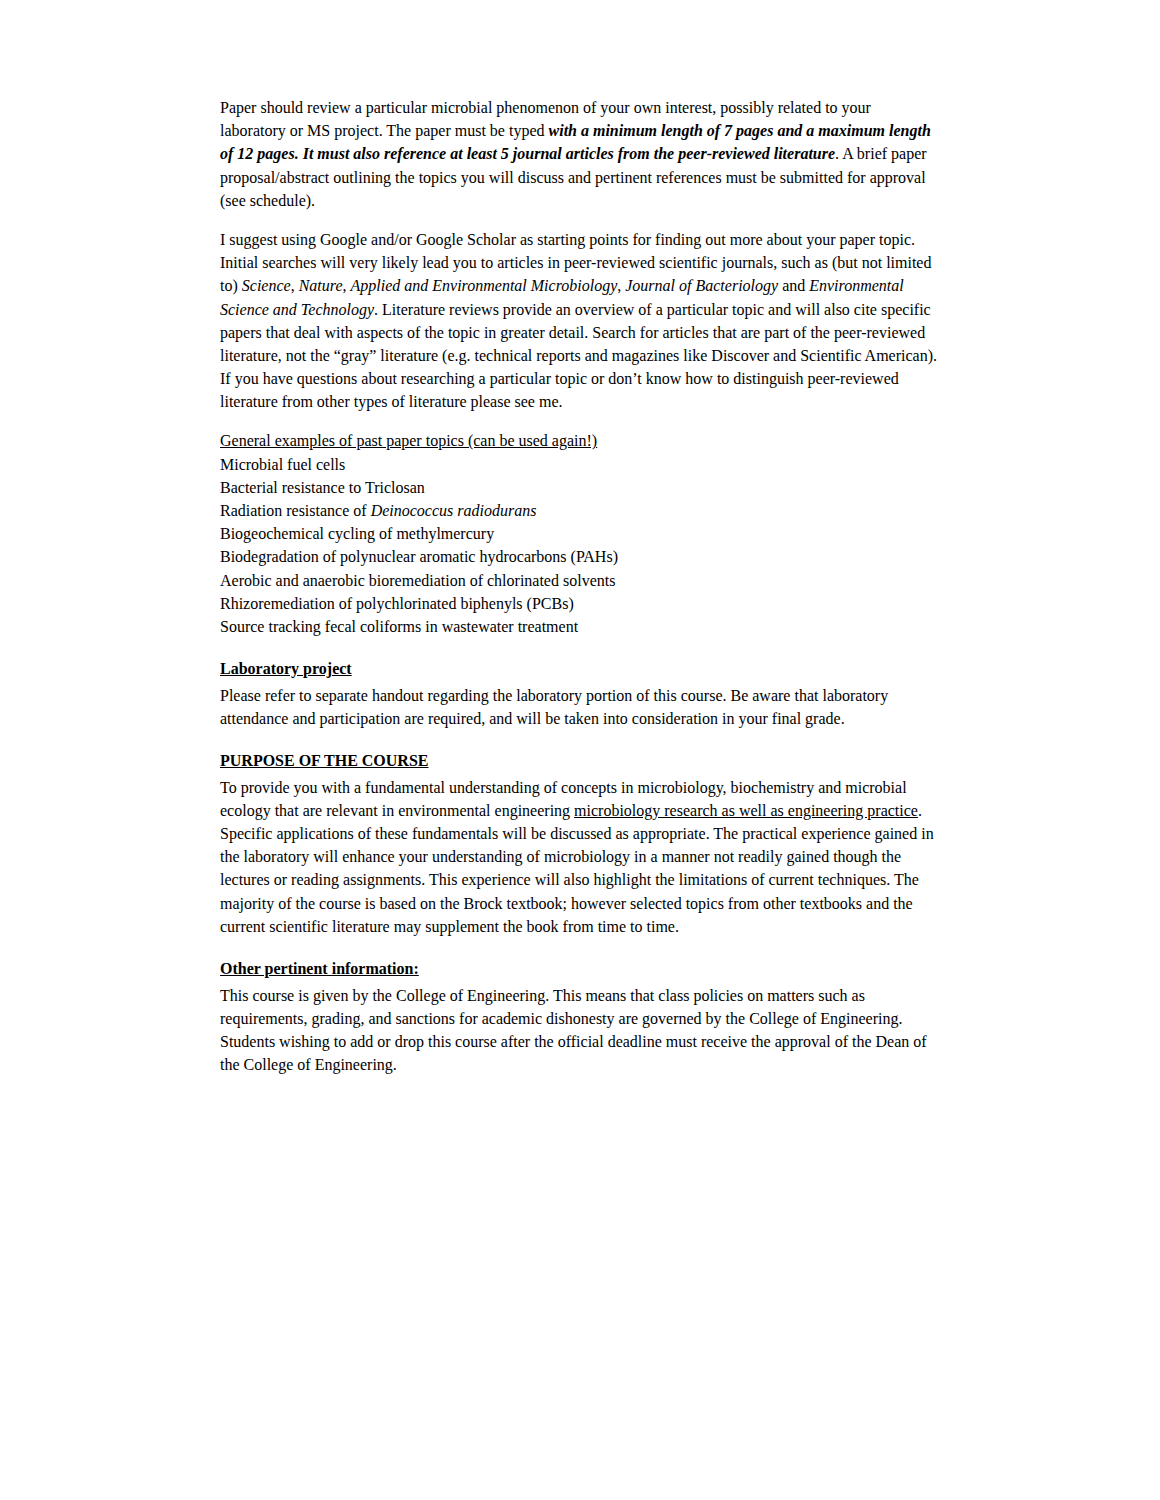Paper should review a particular microbial phenomenon of your own interest, possibly related to your laboratory or MS project. The paper must be typed with a minimum length of 7 pages and a maximum length of 12 pages. It must also reference at least 5 journal articles from the peer-reviewed literature. A brief paper proposal/abstract outlining the topics you will discuss and pertinent references must be submitted for approval (see schedule).
I suggest using Google and/or Google Scholar as starting points for finding out more about your paper topic. Initial searches will very likely lead you to articles in peer-reviewed scientific journals, such as (but not limited to) Science, Nature, Applied and Environmental Microbiology, Journal of Bacteriology and Environmental Science and Technology. Literature reviews provide an overview of a particular topic and will also cite specific papers that deal with aspects of the topic in greater detail. Search for articles that are part of the peer-reviewed literature, not the “gray” literature (e.g. technical reports and magazines like Discover and Scientific American). If you have questions about researching a particular topic or don’t know how to distinguish peer-reviewed literature from other types of literature please see me.
General examples of past paper topics (can be used again!)
Microbial fuel cells
Bacterial resistance to Triclosan
Radiation resistance of Deinococcus radiodurans
Biogeochemical cycling of methylmercury
Biodegradation of polynuclear aromatic hydrocarbons (PAHs)
Aerobic and anaerobic bioremediation of chlorinated solvents
Rhizoremediation of polychlorinated biphenyls (PCBs)
Source tracking fecal coliforms in wastewater treatment
Laboratory project
Please refer to separate handout regarding the laboratory portion of this course. Be aware that laboratory attendance and participation are required, and will be taken into consideration in your final grade.
Purpose of the Course
To provide you with a fundamental understanding of concepts in microbiology, biochemistry and microbial ecology that are relevant in environmental engineering microbiology research as well as engineering practice. Specific applications of these fundamentals will be discussed as appropriate. The practical experience gained in the laboratory will enhance your understanding of microbiology in a manner not readily gained though the lectures or reading assignments. This experience will also highlight the limitations of current techniques. The majority of the course is based on the Brock textbook; however selected topics from other textbooks and the current scientific literature may supplement the book from time to time.
Other pertinent information:
This course is given by the College of Engineering. This means that class policies on matters such as requirements, grading, and sanctions for academic dishonesty are governed by the College of Engineering. Students wishing to add or drop this course after the official deadline must receive the approval of the Dean of the College of Engineering.